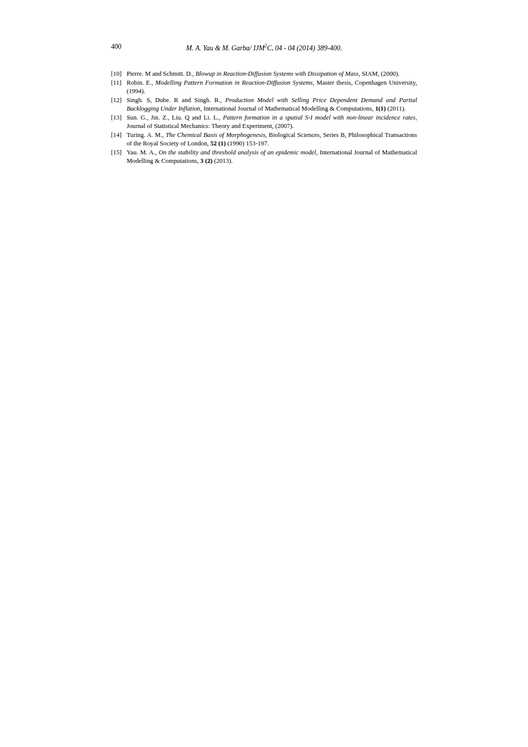400
M. A. Yau & M. Garba/ IJM2C, 04 - 04 (2014) 389-400.
[10] Pierre. M and Schmitt. D., Blowup in Reaction-Diffusion Systems with Dissipation of Mass, SIAM, (2000).
[11] Robin. E., Modelling Pattern Formation in Reaction-Diffusion Systems, Master thesis, Copenhagen University, (1994).
[12] Singh. S, Dube. R and Singh. R., Production Model with Selling Price Dependent Demand and Partial Backlogging Under Inflation, International Journal of Mathematical Modelling & Computations, 1(1) (2011).
[13] Sun. G., Jin. Z., Liu. Q and Li. L., Pattern formation in a spatial S-I model with non-linear incidence rates, Journal of Statistical Mechanics: Theory and Experiment, (2007).
[14] Turing. A. M., The Chemical Basis of Morphogenesis, Biological Sciences, Series B, Philosophical Transactions of the Royal Society of London, 52 (1) (1990) 153-197.
[15] Yau. M. A., On the stability and threshold analysis of an epidemic model, International Journal of Mathematical Modelling & Computations, 3 (2) (2013).